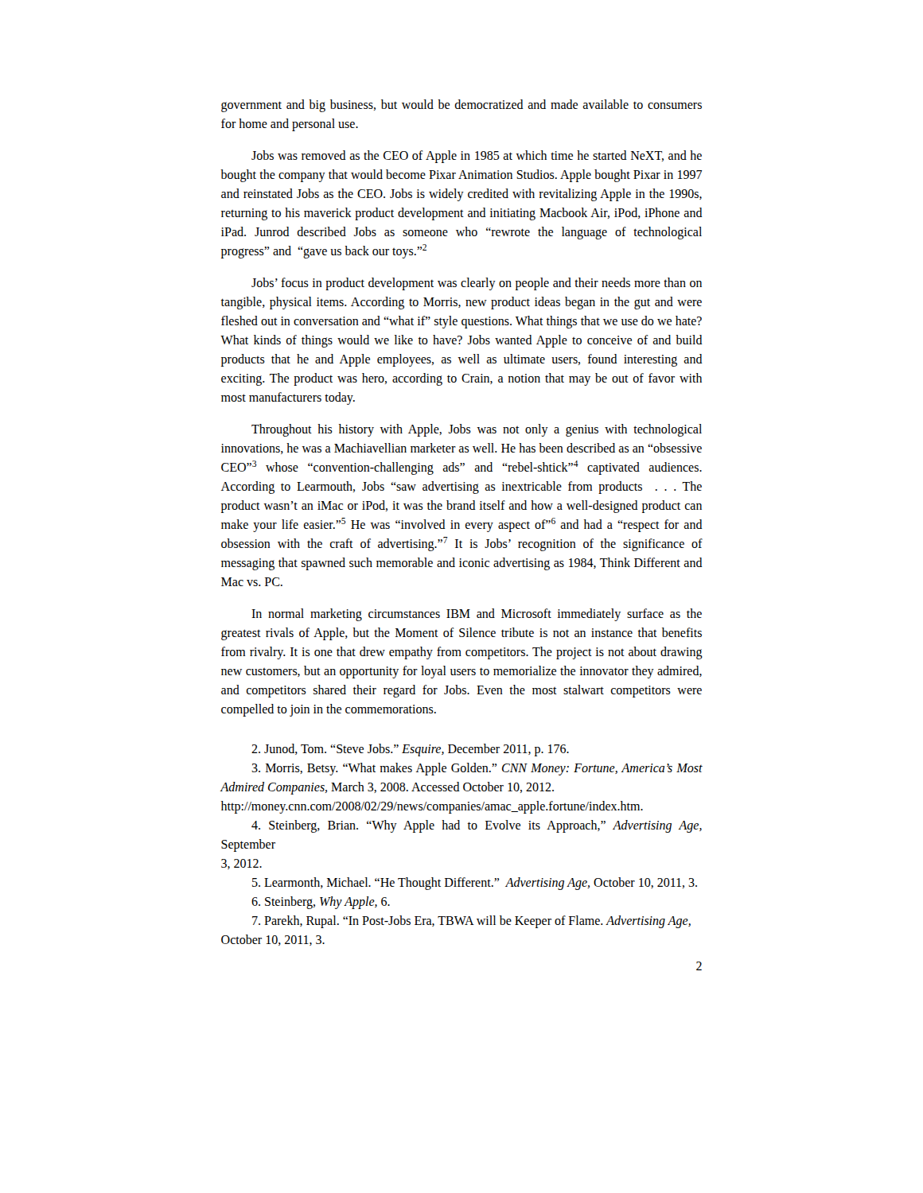government and big business, but would be democratized and made available to consumers for home and personal use.
Jobs was removed as the CEO of Apple in 1985 at which time he started NeXT, and he bought the company that would become Pixar Animation Studios. Apple bought Pixar in 1997 and reinstated Jobs as the CEO. Jobs is widely credited with revitalizing Apple in the 1990s, returning to his maverick product development and initiating Macbook Air, iPod, iPhone and iPad. Junrod described Jobs as someone who “rewrote the language of technological progress” and “gave us back our toys.”2
Jobs’ focus in product development was clearly on people and their needs more than on tangible, physical items. According to Morris, new product ideas began in the gut and were fleshed out in conversation and “what if” style questions. What things that we use do we hate? What kinds of things would we like to have? Jobs wanted Apple to conceive of and build products that he and Apple employees, as well as ultimate users, found interesting and exciting. The product was hero, according to Crain, a notion that may be out of favor with most manufacturers today.
Throughout his history with Apple, Jobs was not only a genius with technological innovations, he was a Machiavellian marketer as well. He has been described as an “obsessive CEO”3 whose “convention-challenging ads” and “rebel-shtick”4 captivated audiences. According to Learmouth, Jobs “saw advertising as inextricable from products . . . The product wasn’t an iMac or iPod, it was the brand itself and how a well-designed product can make your life easier.”5 He was “involved in every aspect of”6 and had a “respect for and obsession with the craft of advertising.”7 It is Jobs’ recognition of the significance of messaging that spawned such memorable and iconic advertising as 1984, Think Different and Mac vs. PC.
In normal marketing circumstances IBM and Microsoft immediately surface as the greatest rivals of Apple, but the Moment of Silence tribute is not an instance that benefits from rivalry. It is one that drew empathy from competitors. The project is not about drawing new customers, but an opportunity for loyal users to memorialize the innovator they admired, and competitors shared their regard for Jobs. Even the most stalwart competitors were compelled to join in the commemorations.
2. Junod, Tom. “Steve Jobs.” Esquire, December 2011, p. 176.
3. Morris, Betsy. “What makes Apple Golden.” CNN Money: Fortune, America’s Most Admired Companies, March 3, 2008. Accessed October 10, 2012.
http://money.cnn.com/2008/02/29/news/companies/amac_apple.fortune/index.htm.
4. Steinberg, Brian. “Why Apple had to Evolve its Approach,” Advertising Age, September
3, 2012.
5. Learmonth, Michael. “He Thought Different.” Advertising Age, October 10, 2011, 3.
6. Steinberg, Why Apple, 6.
7. Parekh, Rupal. “In Post-Jobs Era, TBWA will be Keeper of Flame. Advertising Age,
October 10, 2011, 3.
2